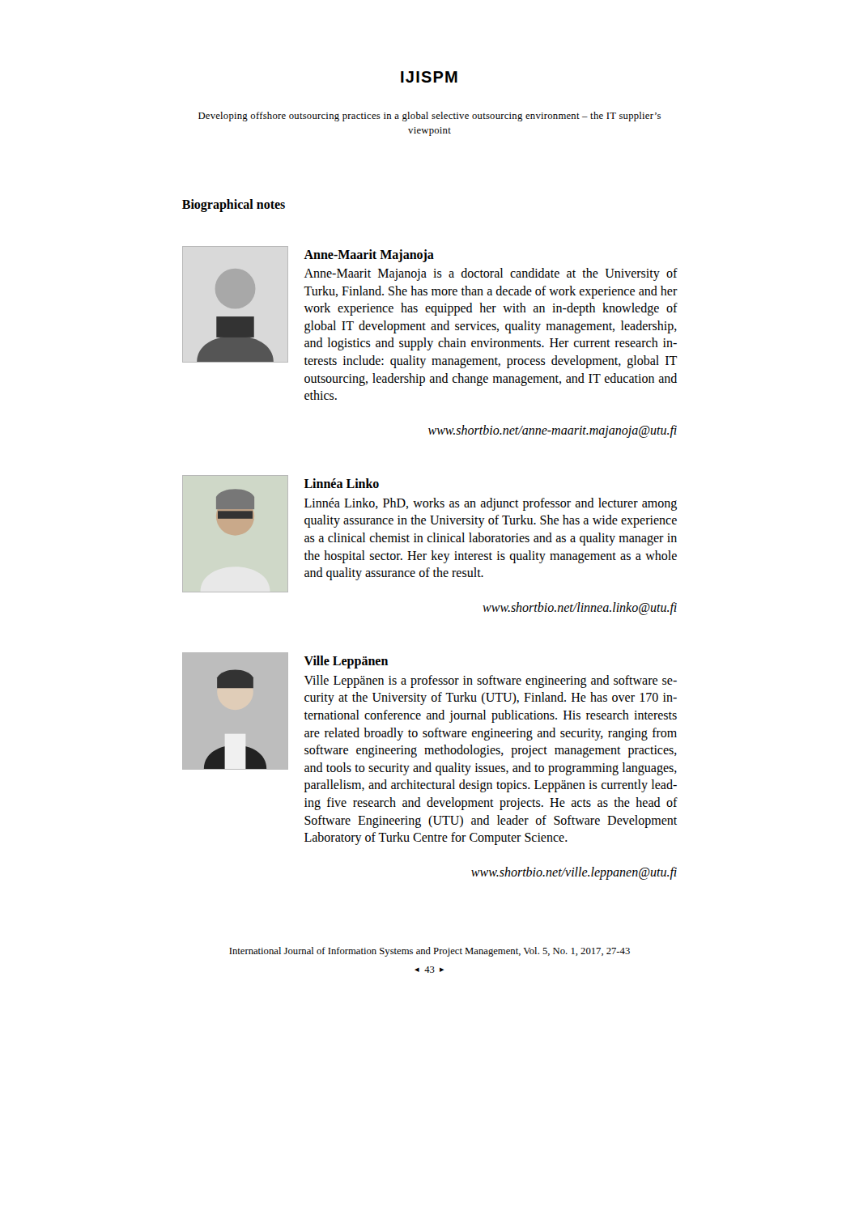IJISPM
Developing offshore outsourcing practices in a global selective outsourcing environment – the IT supplier’s viewpoint
Biographical notes
Anne-Maarit Majanoja
Anne-Maarit Majanoja is a doctoral candidate at the University of Turku, Finland. She has more than a decade of work experience and her work experience has equipped her with an in-depth knowledge of global IT development and services, quality management, leadership, and logistics and supply chain environments. Her current research interests include: quality management, process development, global IT outsourcing, leadership and change management, and IT education and ethics.
www.shortbio.net/anne-maarit.majanoja@utu.fi
Linnéa Linko
Linnéa Linko, PhD, works as an adjunct professor and lecturer among quality assurance in the University of Turku. She has a wide experience as a clinical chemist in clinical laboratories and as a quality manager in the hospital sector. Her key interest is quality management as a whole and quality assurance of the result.
www.shortbio.net/linnea.linko@utu.fi
Ville Leppänen
Ville Leppänen is a professor in software engineering and software security at the University of Turku (UTU), Finland. He has over 170 international conference and journal publications. His research interests are related broadly to software engineering and security, ranging from software engineering methodologies, project management practices, and tools to security and quality issues, and to programming languages, parallelism, and architectural design topics. Leppänen is currently leading five research and development projects. He acts as the head of Software Engineering (UTU) and leader of Software Development Laboratory of Turku Centre for Computer Science.
www.shortbio.net/ville.leppanen@utu.fi
International Journal of Information Systems and Project Management, Vol. 5, No. 1, 2017, 27-43
◂43▸